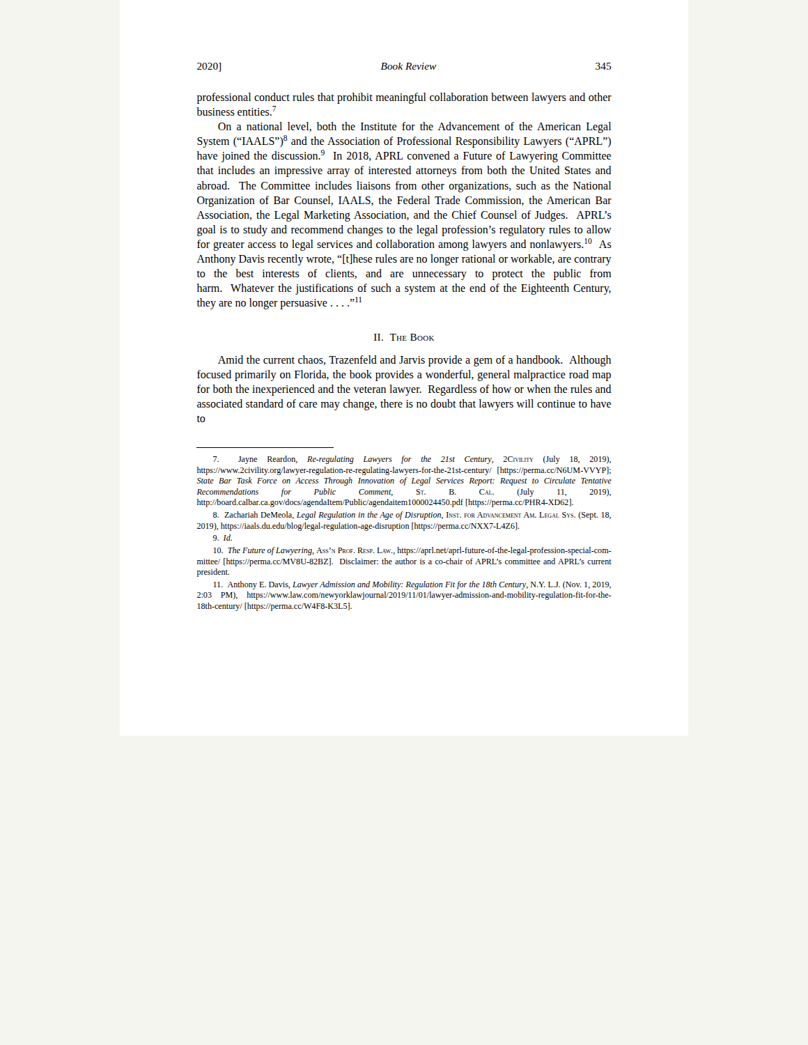2020] Book Review 345
professional conduct rules that prohibit meaningful collaboration between lawyers and other business entities.7
On a national level, both the Institute for the Advancement of the American Legal System (“IAALS”)8 and the Association of Professional Responsibility Lawyers (“APRL”) have joined the discussion.9 In 2018, APRL convened a Future of Lawyering Committee that includes an impressive array of interested attorneys from both the United States and abroad. The Committee includes liaisons from other organizations, such as the National Organization of Bar Counsel, IAALS, the Federal Trade Commission, the American Bar Association, the Legal Marketing Association, and the Chief Counsel of Judges. APRL’s goal is to study and recommend changes to the legal profession’s regulatory rules to allow for greater access to legal services and collaboration among lawyers and nonlawyers.10 As Anthony Davis recently wrote, “[t]hese rules are no longer rational or workable, are contrary to the best interests of clients, and are unnecessary to protect the public from harm. Whatever the justifications of such a system at the end of the Eighteenth Century, they are no longer persuasive . . . .”11
II. The Book
Amid the current chaos, Trazenfeld and Jarvis provide a gem of a handbook. Although focused primarily on Florida, the book provides a wonderful, general malpractice road map for both the inexperienced and the veteran lawyer. Regardless of how or when the rules and associated standard of care may change, there is no doubt that lawyers will continue to have to
7. Jayne Reardon, Re-regulating Lawyers for the 21st Century, 2Civility (July 18, 2019), https://www.2civility.org/lawyer-regulation-re-regulating-lawyers-for-the-21st-century/ [https://perma.cc/N6UM-VVYP]; State Bar Task Force on Access Through Innovation of Legal Services Report: Request to Circulate Tentative Recommendations for Public Comment, St. B. Cal. (July 11, 2019), http://board.calbar.ca.gov/docs/agendaItem/Public/agendaitem1000024450.pdf [https://perma.cc/PHR4-XD62].
8. Zachariah DeMeola, Legal Regulation in the Age of Disruption, Inst. for Advancement Am. Legal Sys. (Sept. 18, 2019), https://iaals.du.edu/blog/legal-regulation-age-disruption [https://perma.cc/NXX7-L4Z6].
9. Id.
10. The Future of Lawyering, Ass’n Prof. Resp. Law., https://aprl.net/aprl-future-of-the-legal-profession-special-committee/ [https://perma.cc/MV8U-82BZ]. Disclaimer: the author is a co-chair of APRL’s committee and APRL’s current president.
11. Anthony E. Davis, Lawyer Admission and Mobility: Regulation Fit for the 18th Century, N.Y. L.J. (Nov. 1, 2019, 2:03 PM), https://www.law.com/newyorklawjournal/2019/11/01/lawyer-admission-and-mobility-regulation-fit-for-the-18th-century/ [https://perma.cc/W4F8-K3L5].